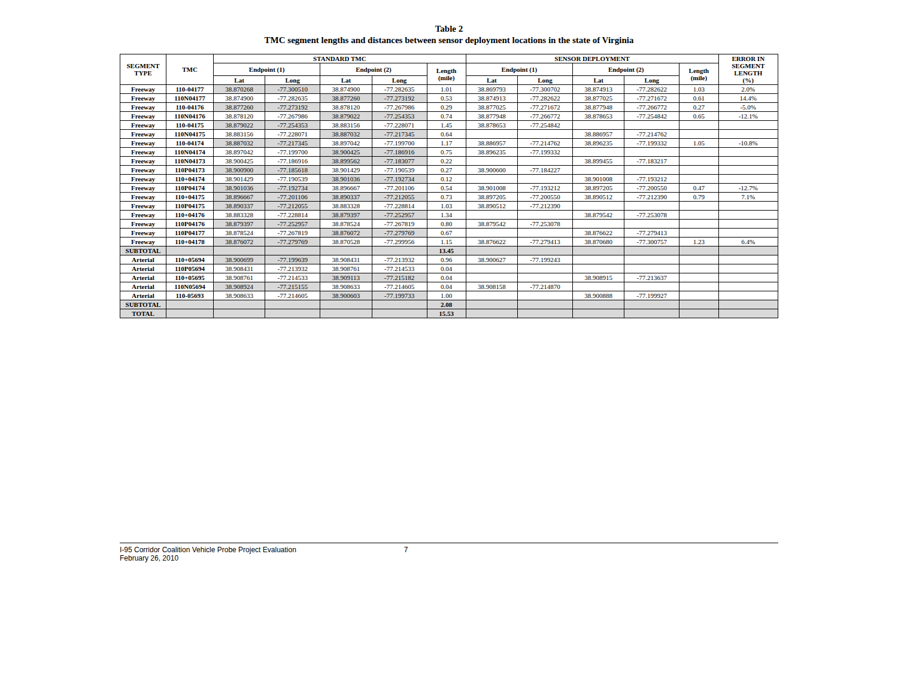Table 2
TMC segment lengths and distances between sensor deployment locations in the state of Virginia
| SEGMENT TYPE | TMC | STANDARD TMC | SENSOR DEPLOYMENT | ERROR IN SEGMENT LENGTH (%) |
| --- | --- | --- | --- | --- |
| Endpoint (1) | Endpoint (2) | Length (mile) | Endpoint (1) | Endpoint (2) | Length (mile) |
| Lat | Long | Lat | Long | Lat | Long | Lat | Long |
| Freeway | 110-04177 | 38.870268 | -77.300510 | 38.874900 | -77.282635 | 1.01 | 38.869793 | -77.300702 | 38.874913 | -77.282622 | 1.03 | 2.0% |
| Freeway | 110N04177 | 38.874900 | -77.282635 | 38.877260 | -77.273192 | 0.53 | 38.874913 | -77.282622 | 38.877025 | -77.271672 | 0.61 | 14.4% |
| Freeway | 110-04176 | 38.877260 | -77.273192 | 38.878120 | -77.267986 | 0.29 | 38.877025 | -77.271672 | 38.877948 | -77.266772 | 0.27 | -5.0% |
| Freeway | 110N04176 | 38.878120 | -77.267986 | 38.879022 | -77.254353 | 0.74 | 38.877948 | -77.266772 | 38.878653 | -77.254842 | 0.65 | -12.1% |
| Freeway | 110-04175 | 38.879022 | -77.254353 | 38.883156 | -77.228071 | 1.45 | 38.878653 | -77.254842 | | | | |
| Freeway | 110N04175 | 38.883156 | -77.228071 | 38.887032 | -77.217345 | 0.64 | | | 38.886957 | -77.214762 | | |
| Freeway | 110-04174 | 38.887032 | -77.217345 | 38.897042 | -77.199700 | 1.17 | 38.886957 | -77.214762 | 38.896235 | -77.199332 | 1.05 | -10.8% |
| Freeway | 110N04174 | 38.897042 | -77.199700 | 38.900425 | -77.186916 | 0.75 | 38.896235 | -77.199332 | | | | |
| Freeway | 110N04173 | 38.900425 | -77.186916 | 38.899562 | -77.183077 | 0.22 | | | 38.899455 | -77.183217 | | |
| Freeway | 110P04173 | 38.900900 | -77.185618 | 38.901429 | -77.190539 | 0.27 | 38.900600 | -77.184227 | | | | |
| Freeway | 110+04174 | 38.901429 | -77.190539 | 38.901036 | -77.192734 | 0.12 | | | 38.901008 | -77.193212 | | |
| Freeway | 110P04174 | 38.901036 | -77.192734 | 38.896667 | -77.201106 | 0.54 | 38.901008 | -77.193212 | 38.897205 | -77.200550 | 0.47 | -12.7% |
| Freeway | 110+04175 | 38.896667 | -77.201106 | 38.890337 | -77.212055 | 0.73 | 38.897205 | -77.200550 | 38.890512 | -77.212390 | 0.79 | 7.1% |
| Freeway | 110P04175 | 38.890337 | -77.212055 | 38.883328 | -77.228814 | 1.03 | 38.890512 | -77.212390 | | | | |
| Freeway | 110+04176 | 38.883328 | -77.228814 | 38.879397 | -77.252957 | 1.34 | | | 38.879542 | -77.253078 | | |
| Freeway | 110P04176 | 38.879397 | -77.252957 | 38.878524 | -77.267819 | 0.80 | 38.879542 | -77.253078 | | | | |
| Freeway | 110P04177 | 38.878524 | -77.267819 | 38.876072 | -77.279769 | 0.67 | | | 38.876622 | -77.279413 | | |
| Freeway | 110+04178 | 38.876072 | -77.279769 | 38.870528 | -77.299956 | 1.15 | 38.876622 | -77.279413 | 38.870680 | -77.300757 | 1.23 | 6.4% |
| SUBTOTAL | | | | | | 13.45 | | | | | | |
| Arterial | 110+05694 | 38.900699 | -77.199639 | 38.908431 | -77.213932 | 0.96 | 38.900627 | -77.199243 | | | | |
| Arterial | 110P05694 | 38.908431 | -77.213932 | 38.908761 | -77.214533 | 0.04 | | | | | | |
| Arterial | 110+05695 | 38.908761 | -77.214533 | 38.909113 | -77.215182 | 0.04 | | | 38.908915 | -77.213637 | | |
| Arterial | 110N05694 | 38.908924 | -77.215155 | 38.908633 | -77.214605 | 0.04 | 38.908158 | -77.214870 | | | | |
| Arterial | 110-05693 | 38.908633 | -77.214605 | 38.900603 | -77.199733 | 1.00 | | | 38.900888 | -77.199927 | | |
| SUBTOTAL | | | | | | 2.08 | | | | | | |
| TOTAL | | | | | | 15.53 | | | | | | |
I-95 Corridor Coalition Vehicle Probe Project Evaluation7
February 26, 2010